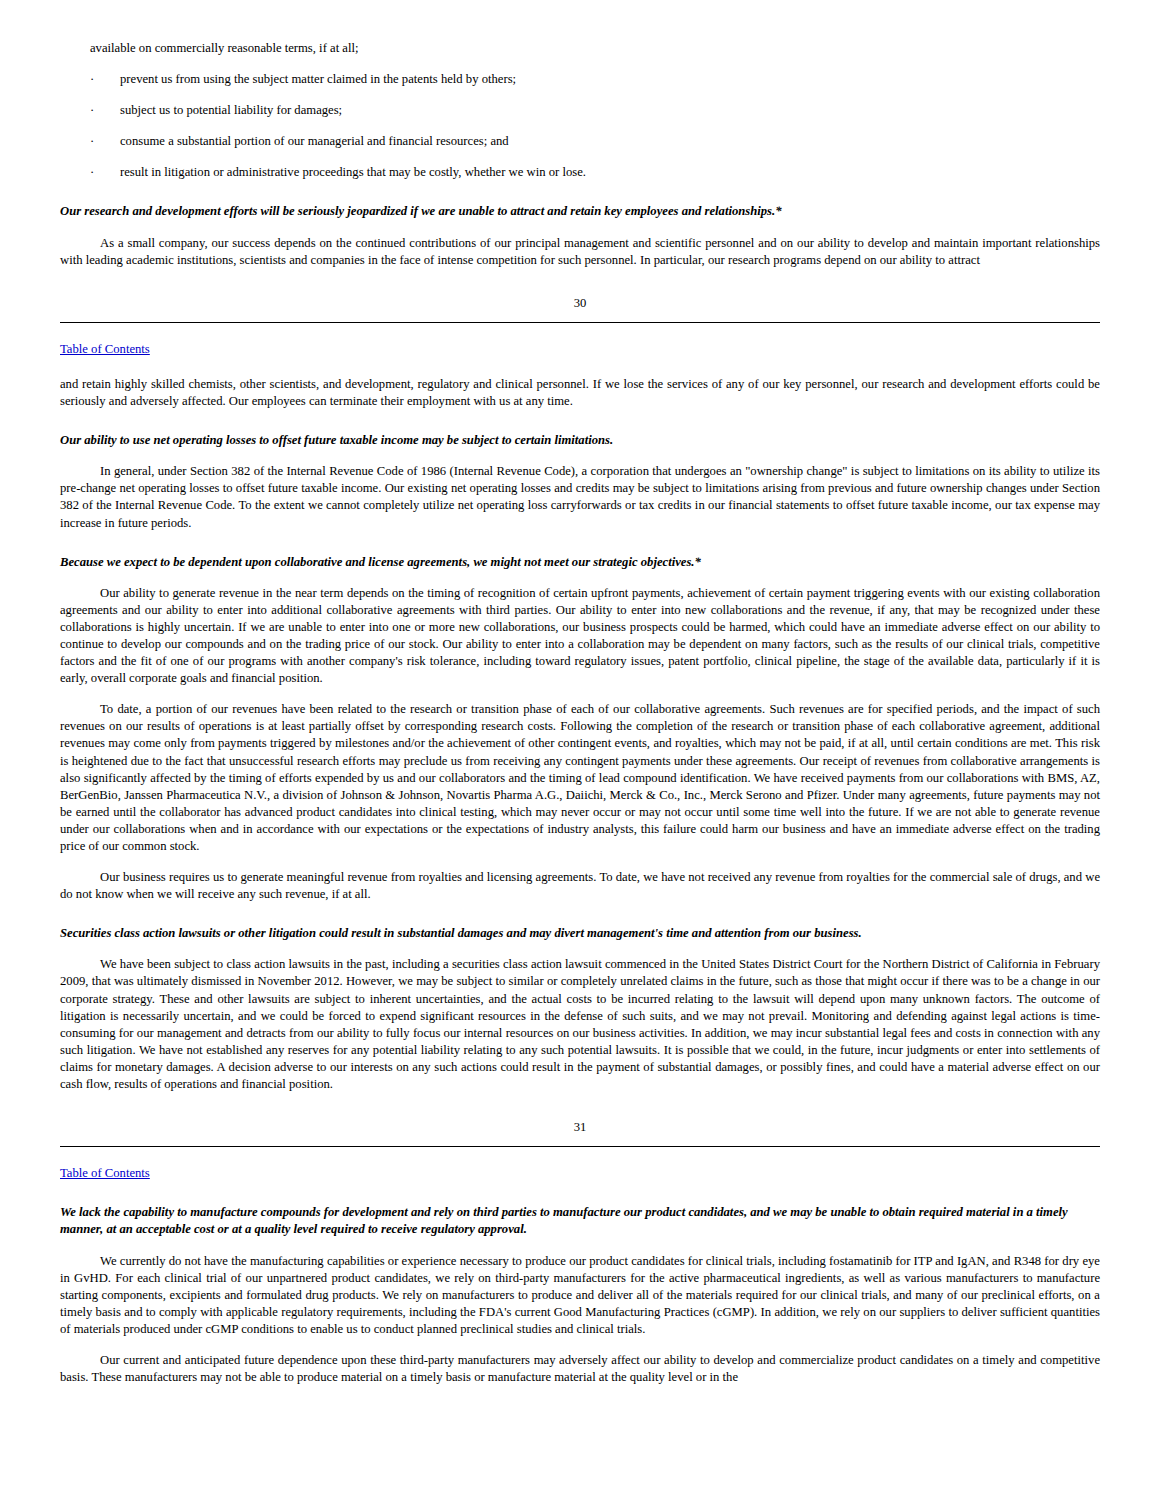available on commercially reasonable terms, if at all;
prevent us from using the subject matter claimed in the patents held by others;
subject us to potential liability for damages;
consume a substantial portion of our managerial and financial resources; and
result in litigation or administrative proceedings that may be costly, whether we win or lose.
Our research and development efforts will be seriously jeopardized if we are unable to attract and retain key employees and relationships.*
As a small company, our success depends on the continued contributions of our principal management and scientific personnel and on our ability to develop and maintain important relationships with leading academic institutions, scientists and companies in the face of intense competition for such personnel. In particular, our research programs depend on our ability to attract
30
Table of Contents
and retain highly skilled chemists, other scientists, and development, regulatory and clinical personnel. If we lose the services of any of our key personnel, our research and development efforts could be seriously and adversely affected. Our employees can terminate their employment with us at any time.
Our ability to use net operating losses to offset future taxable income may be subject to certain limitations.
In general, under Section 382 of the Internal Revenue Code of 1986 (Internal Revenue Code), a corporation that undergoes an "ownership change" is subject to limitations on its ability to utilize its pre-change net operating losses to offset future taxable income. Our existing net operating losses and credits may be subject to limitations arising from previous and future ownership changes under Section 382 of the Internal Revenue Code. To the extent we cannot completely utilize net operating loss carryforwards or tax credits in our financial statements to offset future taxable income, our tax expense may increase in future periods.
Because we expect to be dependent upon collaborative and license agreements, we might not meet our strategic objectives.*
Our ability to generate revenue in the near term depends on the timing of recognition of certain upfront payments, achievement of certain payment triggering events with our existing collaboration agreements and our ability to enter into additional collaborative agreements with third parties. Our ability to enter into new collaborations and the revenue, if any, that may be recognized under these collaborations is highly uncertain. If we are unable to enter into one or more new collaborations, our business prospects could be harmed, which could have an immediate adverse effect on our ability to continue to develop our compounds and on the trading price of our stock. Our ability to enter into a collaboration may be dependent on many factors, such as the results of our clinical trials, competitive factors and the fit of one of our programs with another company's risk tolerance, including toward regulatory issues, patent portfolio, clinical pipeline, the stage of the available data, particularly if it is early, overall corporate goals and financial position.
To date, a portion of our revenues have been related to the research or transition phase of each of our collaborative agreements. Such revenues are for specified periods, and the impact of such revenues on our results of operations is at least partially offset by corresponding research costs. Following the completion of the research or transition phase of each collaborative agreement, additional revenues may come only from payments triggered by milestones and/or the achievement of other contingent events, and royalties, which may not be paid, if at all, until certain conditions are met. This risk is heightened due to the fact that unsuccessful research efforts may preclude us from receiving any contingent payments under these agreements. Our receipt of revenues from collaborative arrangements is also significantly affected by the timing of efforts expended by us and our collaborators and the timing of lead compound identification. We have received payments from our collaborations with BMS, AZ, BerGenBio, Janssen Pharmaceutica N.V., a division of Johnson & Johnson, Novartis Pharma A.G., Daiichi, Merck & Co., Inc., Merck Serono and Pfizer. Under many agreements, future payments may not be earned until the collaborator has advanced product candidates into clinical testing, which may never occur or may not occur until some time well into the future. If we are not able to generate revenue under our collaborations when and in accordance with our expectations or the expectations of industry analysts, this failure could harm our business and have an immediate adverse effect on the trading price of our common stock.
Our business requires us to generate meaningful revenue from royalties and licensing agreements. To date, we have not received any revenue from royalties for the commercial sale of drugs, and we do not know when we will receive any such revenue, if at all.
Securities class action lawsuits or other litigation could result in substantial damages and may divert management's time and attention from our business.
We have been subject to class action lawsuits in the past, including a securities class action lawsuit commenced in the United States District Court for the Northern District of California in February 2009, that was ultimately dismissed in November 2012. However, we may be subject to similar or completely unrelated claims in the future, such as those that might occur if there was to be a change in our corporate strategy. These and other lawsuits are subject to inherent uncertainties, and the actual costs to be incurred relating to the lawsuit will depend upon many unknown factors. The outcome of litigation is necessarily uncertain, and we could be forced to expend significant resources in the defense of such suits, and we may not prevail. Monitoring and defending against legal actions is time-consuming for our management and detracts from our ability to fully focus our internal resources on our business activities. In addition, we may incur substantial legal fees and costs in connection with any such litigation. We have not established any reserves for any potential liability relating to any such potential lawsuits. It is possible that we could, in the future, incur judgments or enter into settlements of claims for monetary damages. A decision adverse to our interests on any such actions could result in the payment of substantial damages, or possibly fines, and could have a material adverse effect on our cash flow, results of operations and financial position.
31
Table of Contents
We lack the capability to manufacture compounds for development and rely on third parties to manufacture our product candidates, and we may be unable to obtain required material in a timely manner, at an acceptable cost or at a quality level required to receive regulatory approval.
We currently do not have the manufacturing capabilities or experience necessary to produce our product candidates for clinical trials, including fostamatinib for ITP and IgAN, and R348 for dry eye in GvHD. For each clinical trial of our unpartnered product candidates, we rely on third-party manufacturers for the active pharmaceutical ingredients, as well as various manufacturers to manufacture starting components, excipients and formulated drug products. We rely on manufacturers to produce and deliver all of the materials required for our clinical trials, and many of our preclinical efforts, on a timely basis and to comply with applicable regulatory requirements, including the FDA's current Good Manufacturing Practices (cGMP). In addition, we rely on our suppliers to deliver sufficient quantities of materials produced under cGMP conditions to enable us to conduct planned preclinical studies and clinical trials.
Our current and anticipated future dependence upon these third-party manufacturers may adversely affect our ability to develop and commercialize product candidates on a timely and competitive basis. These manufacturers may not be able to produce material on a timely basis or manufacture material at the quality level or in the